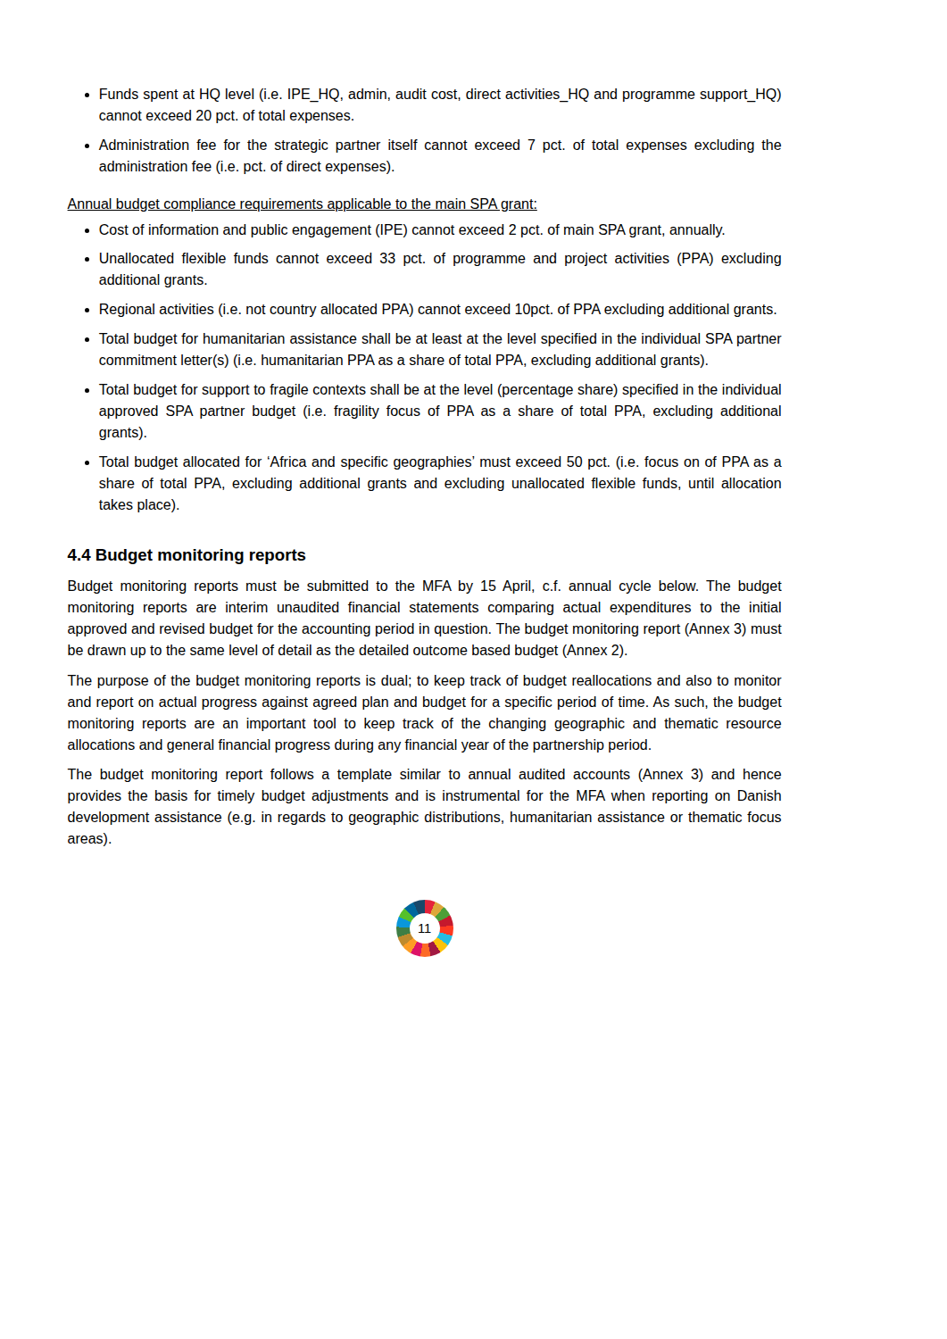Funds spent at HQ level (i.e. IPE_HQ, admin, audit cost, direct activities_HQ and programme support_HQ) cannot exceed 20 pct. of total expenses.
Administration fee for the strategic partner itself cannot exceed 7 pct. of total expenses excluding the administration fee (i.e. pct. of direct expenses).
Annual budget compliance requirements applicable to the main SPA grant:
Cost of information and public engagement (IPE) cannot exceed 2 pct. of main SPA grant, annually.
Unallocated flexible funds cannot exceed 33 pct. of programme and project activities (PPA) excluding additional grants.
Regional activities (i.e. not country allocated PPA) cannot exceed 10pct. of PPA excluding additional grants.
Total budget for humanitarian assistance shall be at least at the level specified in the individual SPA partner commitment letter(s) (i.e. humanitarian PPA as a share of total PPA, excluding additional grants).
Total budget for support to fragile contexts shall be at the level (percentage share) specified in the individual approved SPA partner budget (i.e. fragility focus of PPA as a share of total PPA, excluding additional grants).
Total budget allocated for ‘Africa and specific geographies’ must exceed 50 pct. (i.e. focus on of PPA as a share of total PPA, excluding additional grants and excluding unallocated flexible funds, until allocation takes place).
4.4 Budget monitoring reports
Budget monitoring reports must be submitted to the MFA by 15 April, c.f. annual cycle below. The budget monitoring reports are interim unaudited financial statements comparing actual expenditures to the initial approved and revised budget for the accounting period in question. The budget monitoring report (Annex 3) must be drawn up to the same level of detail as the detailed outcome based budget (Annex 2).
The purpose of the budget monitoring reports is dual; to keep track of budget reallocations and also to monitor and report on actual progress against agreed plan and budget for a specific period of time. As such, the budget monitoring reports are an important tool to keep track of the changing geographic and thematic resource allocations and general financial progress during any financial year of the partnership period.
The budget monitoring report follows a template similar to annual audited accounts (Annex 3) and hence provides the basis for timely budget adjustments and is instrumental for the MFA when reporting on Danish development assistance (e.g. in regards to geographic distributions, humanitarian assistance or thematic focus areas).